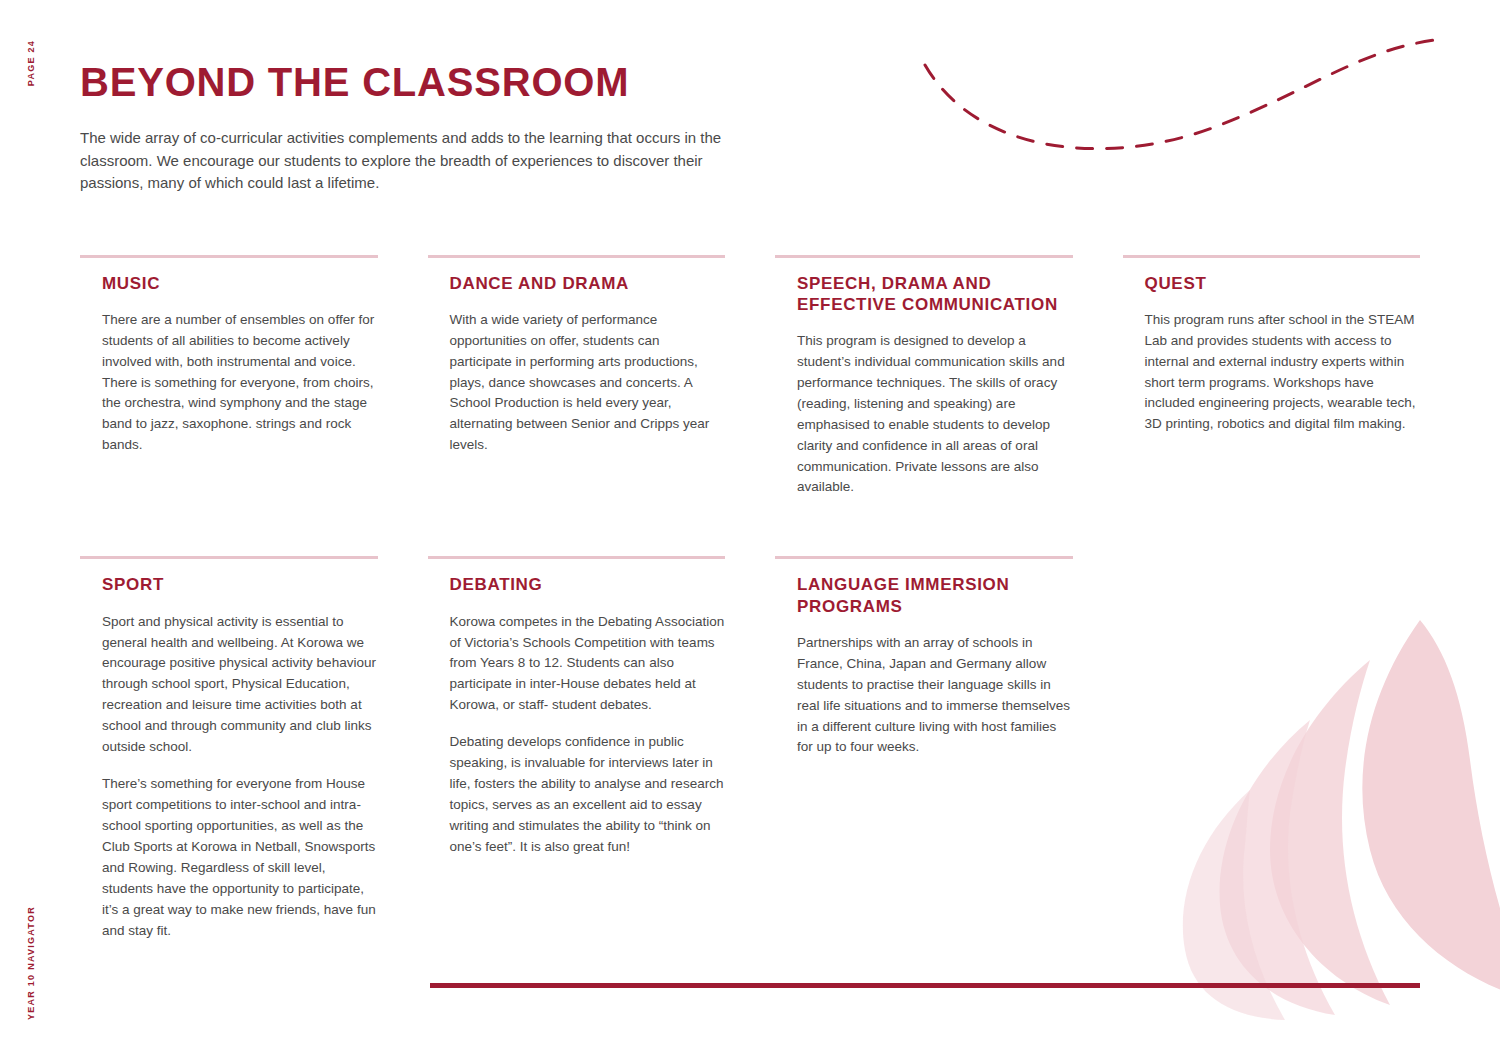Page 24 Year 10 Navigator
Beyond the Classroom
The wide array of co-curricular activities complements and adds to the learning that occurs in the classroom. We encourage our students to explore the breadth of experiences to discover their passions, many of which could last a lifetime.
Music
There are a number of ensembles on offer for students of all abilities to become actively involved with, both instrumental and voice. There is something for everyone, from choirs, the orchestra, wind symphony and the stage band to jazz, saxophone. strings and rock bands.
Dance and Drama
With a wide variety of performance opportunities on offer, students can participate in performing arts productions, plays, dance showcases and concerts. A School Production is held every year, alternating between Senior and Cripps year levels.
Speech, Drama and Effective Communication
This program is designed to develop a student’s individual communication skills and performance techniques. The skills of oracy (reading, listening and speaking) are emphasised to enable students to develop clarity and confidence in all areas of oral communication. Private lessons are also available.
Quest
This program runs after school in the STEAM Lab and provides students with access to internal and external industry experts within short term programs. Workshops have included engineering projects, wearable tech, 3D printing, robotics and digital film making.
Sport
Sport and physical activity is essential to general health and wellbeing. At Korowa we encourage positive physical activity behaviour through school sport, Physical Education, recreation and leisure time activities both at school and through community and club links outside school.
There’s something for everyone from House sport competitions to inter-school and intra-school sporting opportunities, as well as the Club Sports at Korowa in Netball, Snowsports and Rowing. Regardless of skill level, students have the opportunity to participate, it’s a great way to make new friends, have fun and stay fit.
Debating
Korowa competes in the Debating Association of Victoria’s Schools Competition with teams from Years 8 to 12. Students can also participate in inter-House debates held at Korowa, or staff- student debates.
Debating develops confidence in public speaking, is invaluable for interviews later in life, fosters the ability to analyse and research topics, serves as an excellent aid to essay writing and stimulates the ability to “think on one’s feet”. It is also great fun!
Language Immersion Programs
Partnerships with an array of schools in France, China, Japan and Germany allow students to practise their language skills in real life situations and to immerse themselves in a different culture living with host families for up to four weeks.